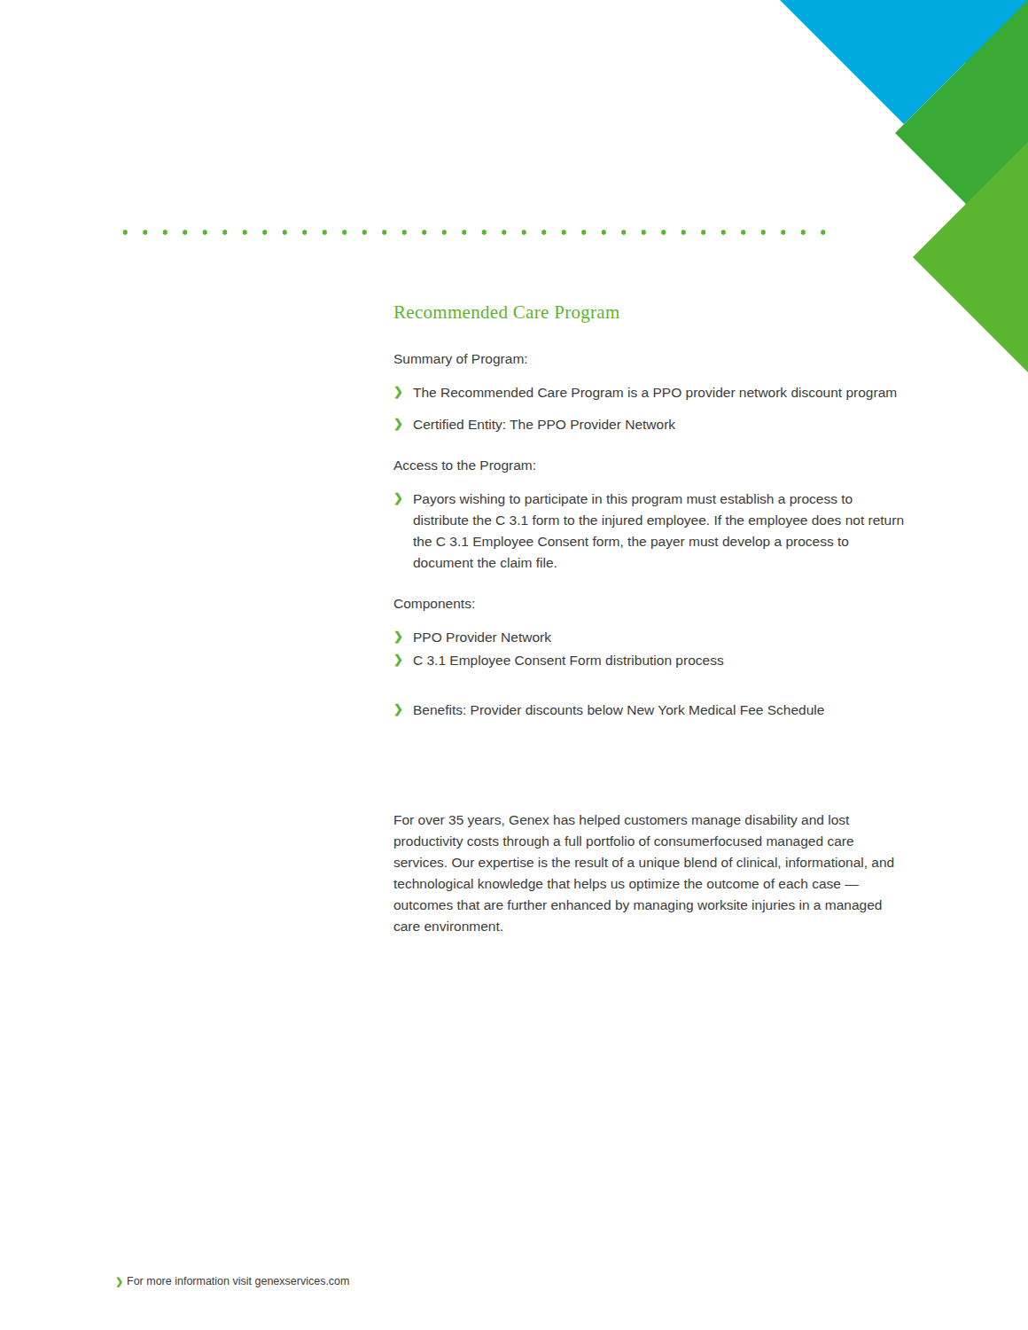Recommended Care Program
Summary of Program:
The Recommended Care Program is a PPO provider network discount program
Certified Entity: The PPO Provider Network
Access to the Program:
Payors wishing to participate in this program must establish a process to distribute the C 3.1 form to the injured employee. If the employee does not return the C 3.1 Employee Consent form, the payer must develop a process to document the claim file.
Components:
PPO Provider Network
C 3.1 Employee Consent Form distribution process
Benefits: Provider discounts below New York Medical Fee Schedule
For over 35 years, Genex has helped customers manage disability and lost productivity costs through a full portfolio of consumerfocused managed care services. Our expertise is the result of a unique blend of clinical, informational, and technological knowledge that helps us optimize the outcome of each case —outcomes that are further enhanced by managing worksite injuries in a managed care environment.
❯For more information visit genexservices.com